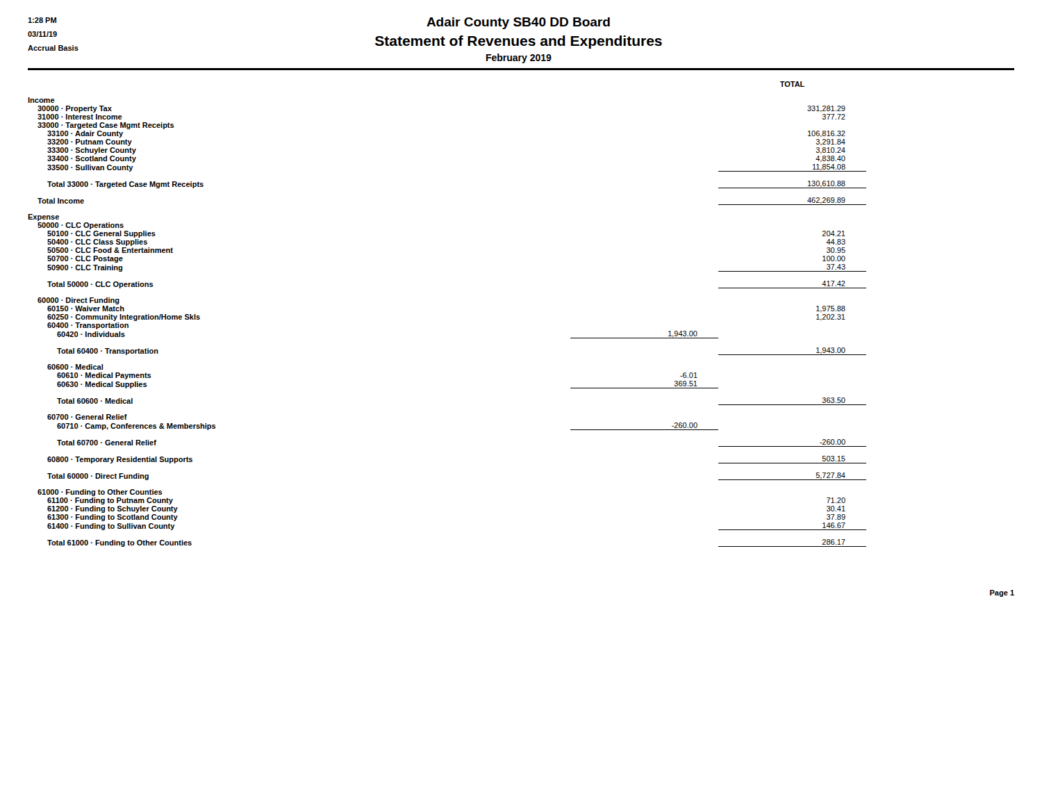1:28 PM
03/11/19
Accrual Basis
Adair County SB40 DD Board
Statement of Revenues and Expenditures
February 2019
| | | TOTAL | |
| Income | | | |
| 30000 · Property Tax | | 331,281.29 | |
| 31000 · Interest Income | | 377.72 | |
| 33000 · Targeted Case Mgmt Receipts | | | |
| 33100 · Adair County | | 106,816.32 | |
| 33200 · Putnam County | | 3,291.84 | |
| 33300 · Schuyler County | | 3,810.24 | |
| 33400 · Scotland County | | 4,838.40 | |
| 33500 · Sullivan County | | 11,854.08 | |
| Total 33000 · Targeted Case Mgmt Receipts | | 130,610.88 | |
| Total Income | | 462,269.89 | |
| Expense | | | |
| 50000 · CLC Operations | | | |
| 50100 · CLC General Supplies | | 204.21 | |
| 50400 · CLC Class Supplies | | 44.83 | |
| 50500 · CLC Food & Entertainment | | 30.95 | |
| 50700 · CLC Postage | | 100.00 | |
| 50900 · CLC Training | | 37.43 | |
| Total 50000 · CLC Operations | | 417.42 | |
| 60000 · Direct Funding | | | |
| 60150 · Waiver Match | | 1,975.88 | |
| 60250 · Community Integration/Home Skls | | 1,202.31 | |
| 60400 · Transportation | | | |
| 60420 · Individuals | 1,943.00 | | |
| Total 60400 · Transportation | | 1,943.00 | |
| 60600 · Medical | | | |
| 60610 · Medical Payments | -6.01 | | |
| 60630 · Medical Supplies | 369.51 | | |
| Total 60600 · Medical | | 363.50 | |
| 60700 · General Relief | | | |
| 60710 · Camp, Conferences & Memberships | -260.00 | | |
| Total 60700 · General Relief | | -260.00 | |
| 60800 · Temporary Residential Supports | | 503.15 | |
| Total 60000 · Direct Funding | | 5,727.84 | |
| 61000 · Funding to Other Counties | | | |
| 61100 · Funding to Putnam County | | 71.20 | |
| 61200 · Funding to Schuyler County | | 30.41 | |
| 61300 · Funding to Scotland County | | 37.89 | |
| 61400 · Funding to Sullivan County | | 146.67 | |
| Total 61000 · Funding to Other Counties | | 286.17 | |
Page 1